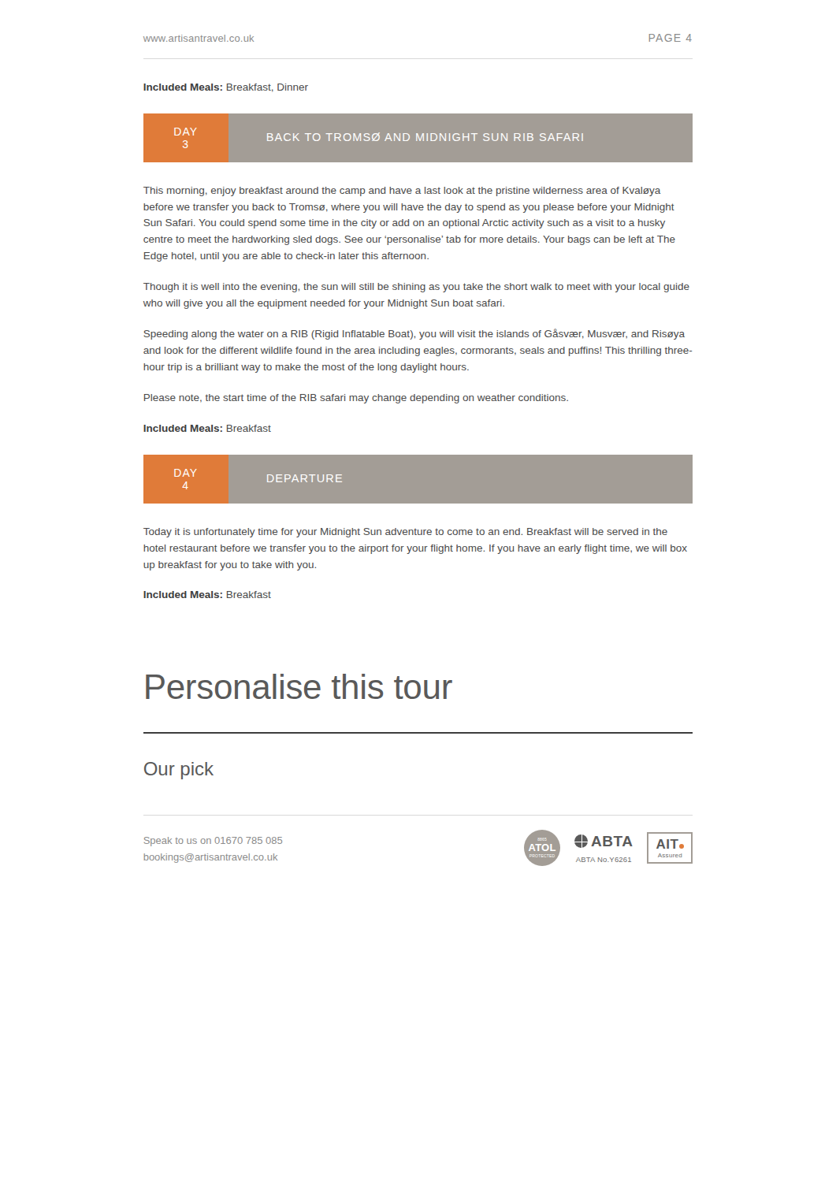www.artisantravel.co.uk PAGE 4
Included Meals: Breakfast, Dinner
DAY 3
Back to Tromsø and Midnight Sun RIB Safari
This morning, enjoy breakfast around the camp and have a last look at the pristine wilderness area of Kvaløya before we transfer you back to Tromsø, where you will have the day to spend as you please before your Midnight Sun Safari. You could spend some time in the city or add on an optional Arctic activity such as a visit to a husky centre to meet the hardworking sled dogs. See our ‘personalise’ tab for more details. Your bags can be left at The Edge hotel, until you are able to check-in later this afternoon.
Though it is well into the evening, the sun will still be shining as you take the short walk to meet with your local guide who will give you all the equipment needed for your Midnight Sun boat safari.
Speeding along the water on a RIB (Rigid Inflatable Boat), you will visit the islands of Gåsvær, Musvær, and Risøya and look for the different wildlife found in the area including eagles, cormorants, seals and puffins! This thrilling three-hour trip is a brilliant way to make the most of the long daylight hours.
Please note, the start time of the RIB safari may change depending on weather conditions.
Included Meals: Breakfast
DAY 4
Departure
Today it is unfortunately time for your Midnight Sun adventure to come to an end. Breakfast will be served in the hotel restaurant before we transfer you to the airport for your flight home. If you have an early flight time, we will box up breakfast for you to take with you.
Included Meals: Breakfast
Personalise this tour
Our pick
Speak to us on 01670 785 085
bookings@artisantravel.co.uk
8865 ATOL PROTECTED
ABTA
ABTA No.Y6261
AIT
Assured